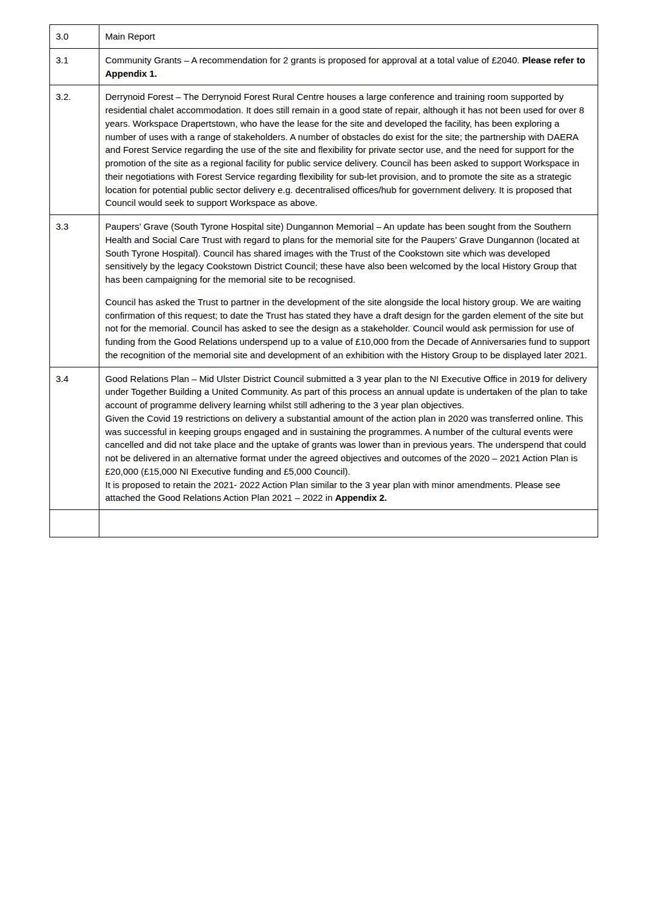| 3.0 | Main Report |
| 3.1 | Community Grants – A recommendation for 2 grants is proposed for approval at a total value of £2040. Please refer to Appendix 1. |
| 3.2. | Derrynoid Forest – The Derrynoid Forest Rural Centre houses a large conference and training room supported by residential chalet accommodation. It does still remain in a good state of repair, although it has not been used for over 8 years. Workspace Drapertstown, who have the lease for the site and developed the facility, has been exploring a number of uses with a range of stakeholders. A number of obstacles do exist for the site; the partnership with DAERA and Forest Service regarding the use of the site and flexibility for private sector use, and the need for support for the promotion of the site as a regional facility for public service delivery. Council has been asked to support Workspace in their negotiations with Forest Service regarding flexibility for sub-let provision, and to promote the site as a strategic location for potential public sector delivery e.g. decentralised offices/hub for government delivery. It is proposed that Council would seek to support Workspace as above. |
| 3.3 | Paupers’ Grave (South Tyrone Hospital site) Dungannon Memorial – An update has been sought from the Southern Health and Social Care Trust with regard to plans for the memorial site for the Paupers’ Grave Dungannon (located at South Tyrone Hospital). Council has shared images with the Trust of the Cookstown site which was developed sensitively by the legacy Cookstown District Council; these have also been welcomed by the local History Group that has been campaigning for the memorial site to be recognised. Council has asked the Trust to partner in the development of the site alongside the local history group. We are waiting confirmation of this request; to date the Trust has stated they have a draft design for the garden element of the site but not for the memorial. Council has asked to see the design as a stakeholder. Council would ask permission for use of funding from the Good Relations underspend up to a value of £10,000 from the Decade of Anniversaries fund to support the recognition of the memorial site and development of an exhibition with the History Group to be displayed later 2021. |
| 3.4 | Good Relations Plan – Mid Ulster District Council submitted a 3 year plan to the NI Executive Office in 2019 for delivery under Together Building a United Community. As part of this process an annual update is undertaken of the plan to take account of programme delivery learning whilst still adhering to the 3 year plan objectives. Given the Covid 19 restrictions on delivery a substantial amount of the action plan in 2020 was transferred online. This was successful in keeping groups engaged and in sustaining the programmes. A number of the cultural events were cancelled and did not take place and the uptake of grants was lower than in previous years. The underspend that could not be delivered in an alternative format under the agreed objectives and outcomes of the 2020 – 2021 Action Plan is £20,000 (£15,000 NI Executive funding and £5,000 Council). It is proposed to retain the 2021- 2022 Action Plan similar to the 3 year plan with minor amendments. Please see attached the Good Relations Action Plan 2021 – 2022 in Appendix 2. |